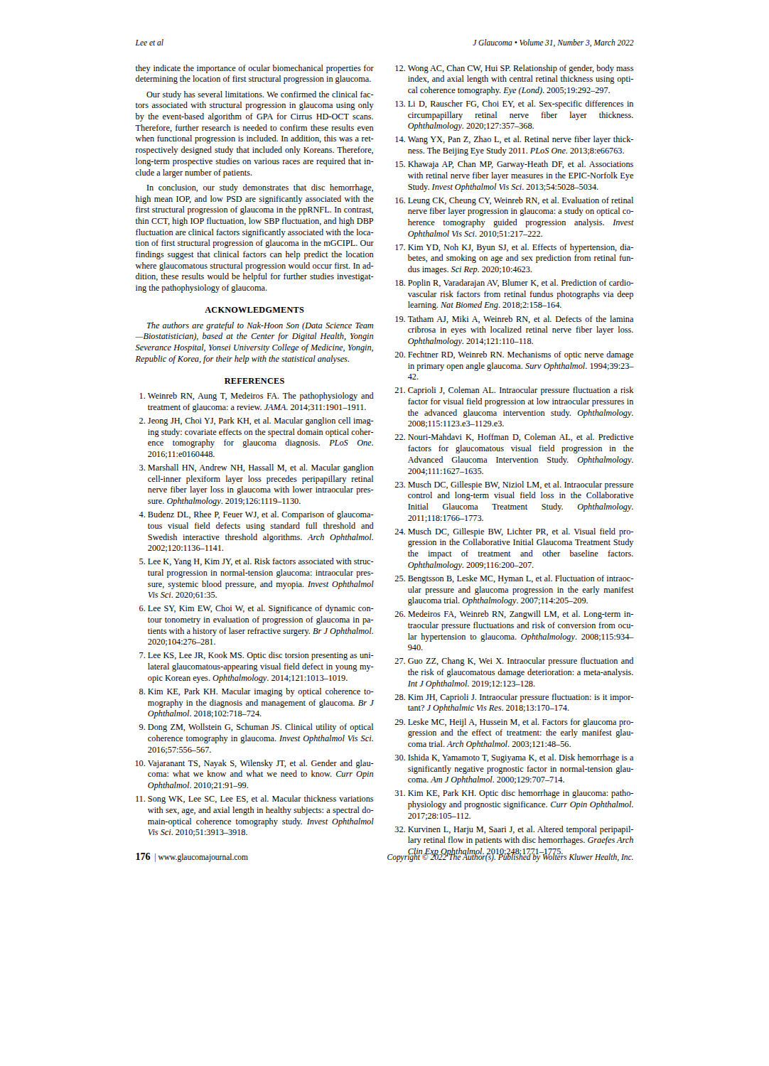Lee et al
J Glaucoma • Volume 31, Number 3, March 2022
they indicate the importance of ocular biomechanical properties for determining the location of first structural progression in glaucoma.
Our study has several limitations. We confirmed the clinical factors associated with structural progression in glaucoma using only by the event-based algorithm of GPA for Cirrus HD-OCT scans. Therefore, further research is needed to confirm these results even when functional progression is included. In addition, this was a retrospectively designed study that included only Koreans. Therefore, long-term prospective studies on various races are required that include a larger number of patients.
In conclusion, our study demonstrates that disc hemorrhage, high mean IOP, and low PSD are significantly associated with the first structural progression of glaucoma in the ppRNFL. In contrast, thin CCT, high IOP fluctuation, low SBP fluctuation, and high DBP fluctuation are clinical factors significantly associated with the location of first structural progression of glaucoma in the mGCIPL. Our findings suggest that clinical factors can help predict the location where glaucomatous structural progression would occur first. In addition, these results would be helpful for further studies investigating the pathophysiology of glaucoma.
ACKNOWLEDGMENTS
The authors are grateful to Nak-Hoon Son (Data Science Team—Biostatistician), based at the Center for Digital Health, Yongin Severance Hospital, Yonsei University College of Medicine, Yongin, Republic of Korea, for their help with the statistical analyses.
REFERENCES
Weinreb RN, Aung T, Medeiros FA. The pathophysiology and treatment of glaucoma: a review. JAMA. 2014;311:1901–1911.
Jeong JH, Choi YJ, Park KH, et al. Macular ganglion cell imaging study: covariate effects on the spectral domain optical coherence tomography for glaucoma diagnosis. PLoS One. 2016;11:e0160448.
Marshall HN, Andrew NH, Hassall M, et al. Macular ganglion cell-inner plexiform layer loss precedes peripapillary retinal nerve fiber layer loss in glaucoma with lower intraocular pressure. Ophthalmology. 2019;126:1119–1130.
Budenz DL, Rhee P, Feuer WJ, et al. Comparison of glaucomatous visual field defects using standard full threshold and Swedish interactive threshold algorithms. Arch Ophthalmol. 2002;120:1136–1141.
Lee K, Yang H, Kim JY, et al. Risk factors associated with structural progression in normal-tension glaucoma: intraocular pressure, systemic blood pressure, and myopia. Invest Ophthalmol Vis Sci. 2020;61:35.
Lee SY, Kim EW, Choi W, et al. Significance of dynamic contour tonometry in evaluation of progression of glaucoma in patients with a history of laser refractive surgery. Br J Ophthalmol. 2020;104:276–281.
Lee KS, Lee JR, Kook MS. Optic disc torsion presenting as unilateral glaucomatous-appearing visual field defect in young myopic Korean eyes. Ophthalmology. 2014;121:1013–1019.
Kim KE, Park KH. Macular imaging by optical coherence tomography in the diagnosis and management of glaucoma. Br J Ophthalmol. 2018;102:718–724.
Dong ZM, Wollstein G, Schuman JS. Clinical utility of optical coherence tomography in glaucoma. Invest Ophthalmol Vis Sci. 2016;57:556–567.
Vajaranant TS, Nayak S, Wilensky JT, et al. Gender and glaucoma: what we know and what we need to know. Curr Opin Ophthalmol. 2010;21:91–99.
Song WK, Lee SC, Lee ES, et al. Macular thickness variations with sex, age, and axial length in healthy subjects: a spectral domain-optical coherence tomography study. Invest Ophthalmol Vis Sci. 2010;51:3913–3918.
Wong AC, Chan CW, Hui SP. Relationship of gender, body mass index, and axial length with central retinal thickness using optical coherence tomography. Eye (Lond). 2005;19:292–297.
Li D, Rauscher FG, Choi EY, et al. Sex-specific differences in circumpapillary retinal nerve fiber layer thickness. Ophthalmology. 2020;127:357–368.
Wang YX, Pan Z, Zhao L, et al. Retinal nerve fiber layer thickness. The Beijing Eye Study 2011. PLoS One. 2013;8:e66763.
Khawaja AP, Chan MP, Garway-Heath DF, et al. Associations with retinal nerve fiber layer measures in the EPIC-Norfolk Eye Study. Invest Ophthalmol Vis Sci. 2013;54:5028–5034.
Leung CK, Cheung CY, Weinreb RN, et al. Evaluation of retinal nerve fiber layer progression in glaucoma: a study on optical coherence tomography guided progression analysis. Invest Ophthalmol Vis Sci. 2010;51:217–222.
Kim YD, Noh KJ, Byun SJ, et al. Effects of hypertension, diabetes, and smoking on age and sex prediction from retinal fundus images. Sci Rep. 2020;10:4623.
Poplin R, Varadarajan AV, Blumer K, et al. Prediction of cardiovascular risk factors from retinal fundus photographs via deep learning. Nat Biomed Eng. 2018;2:158–164.
Tatham AJ, Miki A, Weinreb RN, et al. Defects of the lamina cribrosa in eyes with localized retinal nerve fiber layer loss. Ophthalmology. 2014;121:110–118.
Fechtner RD, Weinreb RN. Mechanisms of optic nerve damage in primary open angle glaucoma. Surv Ophthalmol. 1994;39:23–42.
Caprioli J, Coleman AL. Intraocular pressure fluctuation a risk factor for visual field progression at low intraocular pressures in the advanced glaucoma intervention study. Ophthalmology. 2008;115:1123.e3–1129.e3.
Nouri-Mahdavi K, Hoffman D, Coleman AL, et al. Predictive factors for glaucomatous visual field progression in the Advanced Glaucoma Intervention Study. Ophthalmology. 2004;111:1627–1635.
Musch DC, Gillespie BW, Niziol LM, et al. Intraocular pressure control and long-term visual field loss in the Collaborative Initial Glaucoma Treatment Study. Ophthalmology. 2011;118:1766–1773.
Musch DC, Gillespie BW, Lichter PR, et al. Visual field progression in the Collaborative Initial Glaucoma Treatment Study the impact of treatment and other baseline factors. Ophthalmology. 2009;116:200–207.
Bengtsson B, Leske MC, Hyman L, et al. Fluctuation of intraocular pressure and glaucoma progression in the early manifest glaucoma trial. Ophthalmology. 2007;114:205–209.
Medeiros FA, Weinreb RN, Zangwill LM, et al. Long-term intraocular pressure fluctuations and risk of conversion from ocular hypertension to glaucoma. Ophthalmology. 2008;115:934–940.
Guo ZZ, Chang K, Wei X. Intraocular pressure fluctuation and the risk of glaucomatous damage deterioration: a meta-analysis. Int J Ophthalmol. 2019;12:123–128.
Kim JH, Caprioli J. Intraocular pressure fluctuation: is it important? J Ophthalmic Vis Res. 2018;13:170–174.
Leske MC, Heijl A, Hussein M, et al. Factors for glaucoma progression and the effect of treatment: the early manifest glaucoma trial. Arch Ophthalmol. 2003;121:48–56.
Ishida K, Yamamoto T, Sugiyama K, et al. Disk hemorrhage is a significantly negative prognostic factor in normal-tension glaucoma. Am J Ophthalmol. 2000;129:707–714.
Kim KE, Park KH. Optic disc hemorrhage in glaucoma: pathophysiology and prognostic significance. Curr Opin Ophthalmol. 2017;28:105–112.
Kurvinen L, Harju M, Saari J, et al. Altered temporal peripapillary retinal flow in patients with disc hemorrhages. Graefes Arch Clin Exp Ophthalmol. 2010;248:1771–1775.
176 | www.glaucomajournal.com Copyright © 2022 The Author(s). Published by Wolters Kluwer Health, Inc.